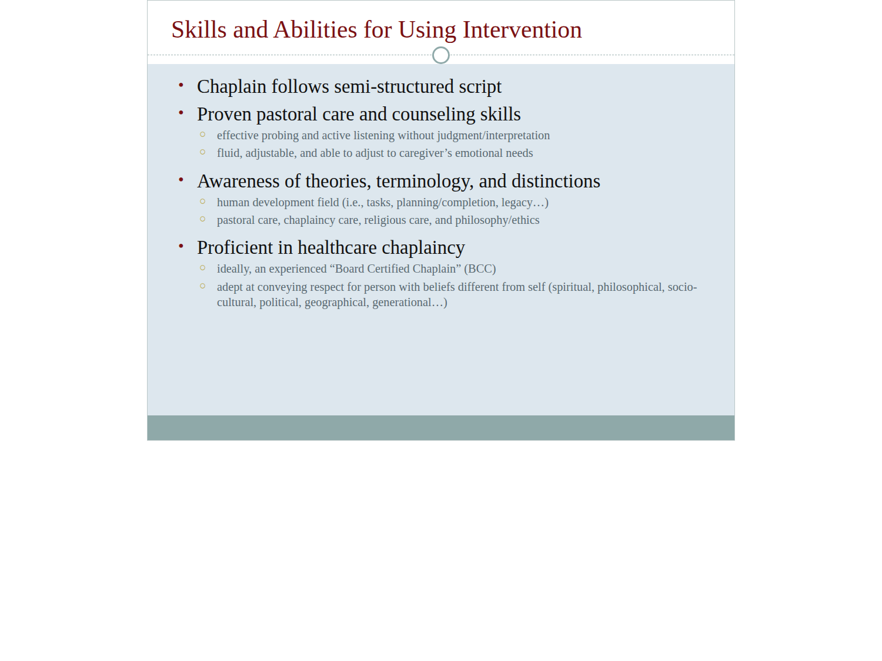Skills and Abilities for Using Intervention
Chaplain follows semi-structured script
Proven pastoral care and counseling skills
effective probing and active listening without judgment/interpretation
fluid, adjustable, and able to adjust to caregiver’s emotional needs
Awareness of theories, terminology, and distinctions
human development field (i.e., tasks, planning/completion, legacy…)
pastoral care, chaplaincy care, religious care, and philosophy/ethics
Proficient in healthcare chaplaincy
ideally, an experienced “Board Certified Chaplain” (BCC)
adept at conveying respect for person with beliefs different from self (spiritual, philosophical, socio-cultural, political, geographical, generational…)